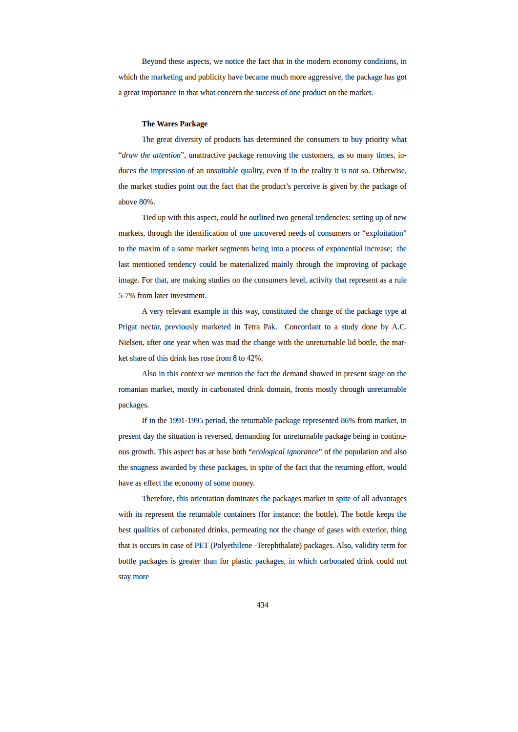Beyond these aspects, we notice the fact that in the modern economy conditions, in which the marketing and publicity have became much more aggressive, the package has got a great importance in that what concern the success of one product on the market.
The Wares Package
The great diversity of products has determined the consumers to buy priority what “draw the attention”, unattractive package removing the customers, as so many times, induces the impression of an unsuitable quality, even if in the reality it is not so. Otherwise, the market studies point out the fact that the product’s perceive is given by the package of above 80%.
Tied up with this aspect, could be outlined two general tendencies: setting up of new markets, through the identification of one uncovered needs of consumers or “exploitation” to the maxim of a some market segments being into a process of exponential increase; the last mentioned tendency could be materialized mainly through the improving of package image. For that, are making studies on the consumers level, activity that represent as a rule 5-7% from later investment.
A very relevant example in this way, constituted the change of the package type at Prigat nectar, previously marketed in Tetra Pak. Concordant to a study done by A.C. Nielsen, after one year when was mad the change with the unreturnable lid bottle, the market share of this drink has rose from 8 to 42%.
Also in this context we mention the fact the demand showed in present stage on the romanian market, mostly in carbonated drink domain, fronts mostly through unreturnable packages.
If in the 1991-1995 period, the returnable package represented 86% from market, in present day the situation is reversed, demanding for unreturnable package being in continuous growth. This aspect has at base both “ecological ignorance” of the population and also the snugness awarded by these packages, in spite of the fact that the returning effort, would have as effect the economy of some money.
Therefore, this orientation dominates the packages market in spite of all advantages with its represent the returnable containers (for instance: the bottle). The bottle keeps the best qualities of carbonated drinks, permeating not the change of gases with exterior, thing that is occurs in case of PET (Polyethilene -Terephthalate) packages. Also, validity term for bottle packages is greater than for plastic packages, in which carbonated drink could not stay more
434